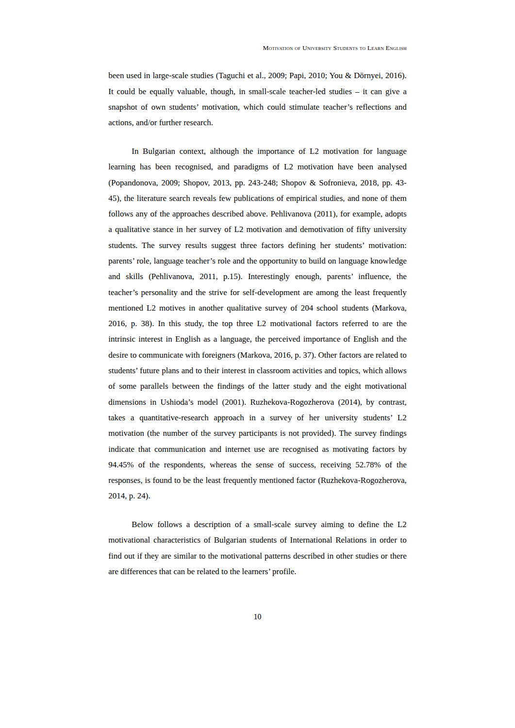Motivation of University Students to Learn English
been used in large-scale studies (Taguchi et al., 2009; Papi, 2010; You & Dörnyei, 2016). It could be equally valuable, though, in small-scale teacher-led studies – it can give a snapshot of own students’ motivation, which could stimulate teacher’s reflections and actions, and/or further research.
In Bulgarian context, although the importance of L2 motivation for language learning has been recognised, and paradigms of L2 motivation have been analysed (Popandonova, 2009; Shopov, 2013, pp. 243-248; Shopov & Sofronieva, 2018, pp. 43-45), the literature search reveals few publications of empirical studies, and none of them follows any of the approaches described above. Pehlivanova (2011), for example, adopts a qualitative stance in her survey of L2 motivation and demotivation of fifty university students. The survey results suggest three factors defining her students’ motivation: parents’ role, language teacher’s role and the opportunity to build on language knowledge and skills (Pehlivanova, 2011, p.15). Interestingly enough, parents’ influence, the teacher’s personality and the strive for self-development are among the least frequently mentioned L2 motives in another qualitative survey of 204 school students (Markova, 2016, p. 38). In this study, the top three L2 motivational factors referred to are the intrinsic interest in English as a language, the perceived importance of English and the desire to communicate with foreigners (Markova, 2016, p. 37). Other factors are related to students’ future plans and to their interest in classroom activities and topics, which allows of some parallels between the findings of the latter study and the eight motivational dimensions in Ushioda’s model (2001). Ruzhekova-Rogozherova (2014), by contrast, takes a quantitative-research approach in a survey of her university students’ L2 motivation (the number of the survey participants is not provided). The survey findings indicate that communication and internet use are recognised as motivating factors by 94.45% of the respondents, whereas the sense of success, receiving 52.78% of the responses, is found to be the least frequently mentioned factor (Ruzhekova-Rogozherova, 2014, p. 24).
Below follows a description of a small-scale survey aiming to define the L2 motivational characteristics of Bulgarian students of International Relations in order to find out if they are similar to the motivational patterns described in other studies or there are differences that can be related to the learners’ profile.
10